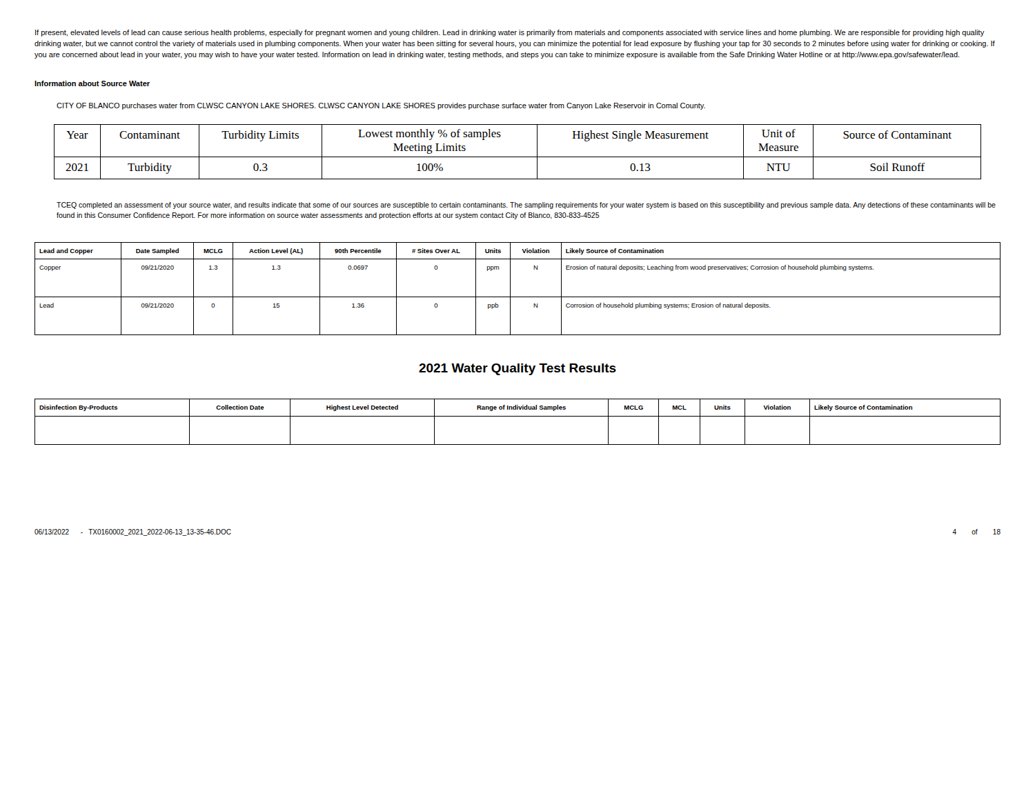If present, elevated levels of lead can cause serious health problems, especially for pregnant women and young children. Lead in drinking water is primarily from materials and components associated with service lines and home plumbing. We are responsible for providing high quality drinking water, but we cannot control the variety of materials used in plumbing components. When your water has been sitting for several hours, you can minimize the potential for lead exposure by flushing your tap for 30 seconds to 2 minutes before using water for drinking or cooking. If you are concerned about lead in your water, you may wish to have your water tested. Information on lead in drinking water, testing methods, and steps you can take to minimize exposure is available from the Safe Drinking Water Hotline or at http://www.epa.gov/safewater/lead.
Information about Source Water
CITY OF BLANCO purchases water from CLWSC CANYON LAKE SHORES. CLWSC CANYON LAKE SHORES provides purchase surface water from Canyon Lake Reservoir in Comal County.
| Year | Contaminant | Turbidity Limits | Lowest monthly % of samples Meeting Limits | Highest Single Measurement | Unit of Measure | Source of Contaminant |
| 2021 | Turbidity | 0.3 | 100% | 0.13 | NTU | Soil Runoff |
TCEQ completed an assessment of your source water, and results indicate that some of our sources are susceptible to certain contaminants. The sampling requirements for your water system is based on this susceptibility and previous sample data. Any detections of these contaminants will be found in this Consumer Confidence Report. For more information on source water assessments and protection efforts at our system contact City of Blanco, 830-833-4525
| Lead and Copper | Date Sampled | MCLG | Action Level (AL) | 90th Percentile | # Sites Over AL | Units | Violation | Likely Source of Contamination |
| --- | --- | --- | --- | --- | --- | --- | --- | --- |
| Copper | 09/21/2020 | 1.3 | 1.3 | 0.0697 | 0 | ppm | N | Erosion of natural deposits; Leaching from wood preservatives; Corrosion of household plumbing systems. |
| Lead | 09/21/2020 | 0 | 15 | 1.36 | 0 | ppb | N | Corrosion of household plumbing systems; Erosion of natural deposits. |
2021 Water Quality Test Results
| Disinfection By-Products | Collection Date | Highest Level Detected | Range of Individual Samples | MCLG | MCL | Units | Violation | Likely Source of Contamination |
| --- | --- | --- | --- | --- | --- | --- | --- | --- |
06/13/2022 - TX0160002_2021_2022-06-13_13-35-46.DOC
4 of 18